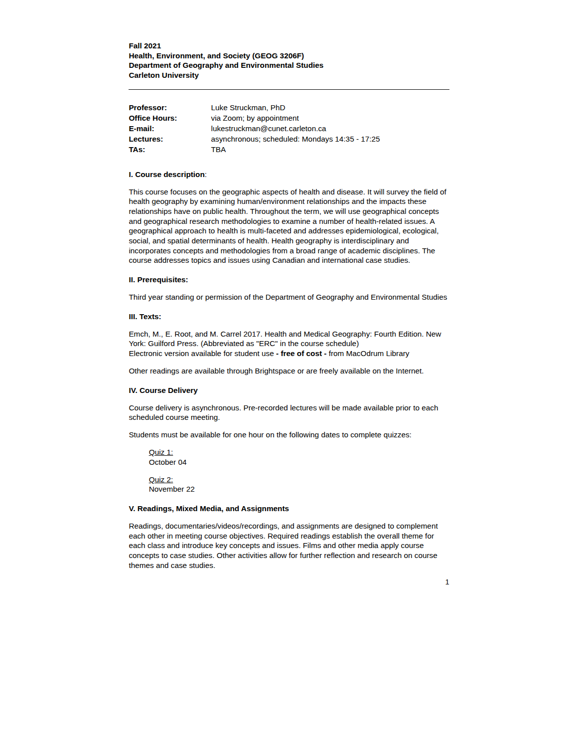Fall 2021 Health, Environment, and Society (GEOG 3206F) Department of Geography and Environmental Studies Carleton University
| Professor: | Luke Struckman, PhD |
| Office Hours: | via Zoom; by appointment |
| E-mail: | lukestruckman@cunet.carleton.ca |
| Lectures: | asynchronous; scheduled: Mondays 14:35 - 17:25 |
| TAs: | TBA |
I. Course description
:
This course focuses on the geographic aspects of health and disease. It will survey the field of health geography by examining human/environment relationships and the impacts these relationships have on public health. Throughout the term, we will use geographical concepts and geographical research methodologies to examine a number of health-related issues. A geographical approach to health is multi-faceted and addresses epidemiological, ecological, social, and spatial determinants of health. Health geography is interdisciplinary and incorporates concepts and methodologies from a broad range of academic disciplines. The course addresses topics and issues using Canadian and international case studies.
II. Prerequisites:
Third year standing or permission of the Department of Geography and Environmental Studies
III. Texts:
Emch, M., E. Root, and M. Carrel 2017. Health and Medical Geography: Fourth Edition. New York: Guilford Press. (Abbreviated as "ERC" in the course schedule)
Electronic version available for student use - free of cost - from MacOdrum Library
Other readings are available through Brightspace or are freely available on the Internet.
IV. Course Delivery
Course delivery is asynchronous. Pre-recorded lectures will be made available prior to each scheduled course meeting.
Students must be available for one hour on the following dates to complete quizzes:
Quiz 1:
October 04
Quiz 2:
November 22
V. Readings, Mixed Media, and Assignments
Readings, documentaries/videos/recordings, and assignments are designed to complement each other in meeting course objectives. Required readings establish the overall theme for each class and introduce key concepts and issues. Films and other media apply course concepts to case studies. Other activities allow for further reflection and research on course themes and case studies.
1